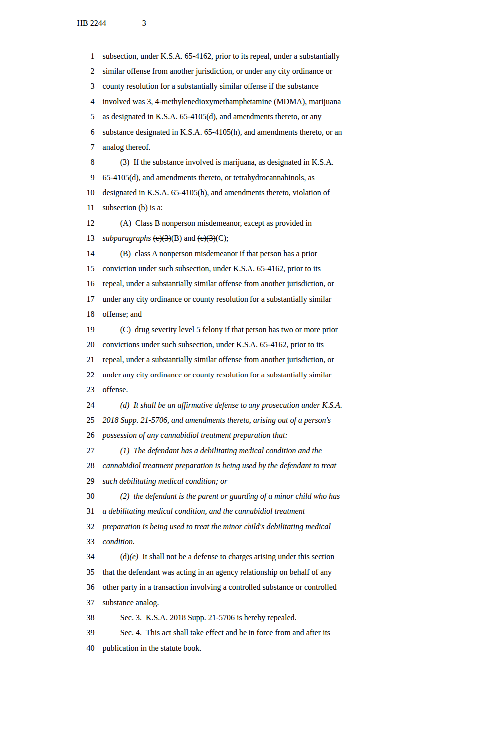HB 2244 3
subsection, under K.S.A. 65-4162, prior to its repeal, under a substantially
similar offense from another jurisdiction, or under any city ordinance or
county resolution for a substantially similar offense if the substance
involved was 3, 4-methylenedioxymethamphetamine (MDMA), marijuana
as designated in K.S.A. 65-4105(d), and amendments thereto, or any
substance designated in K.S.A. 65-4105(h), and amendments thereto, or an
analog thereof.
(3) If the substance involved is marijuana, as designated in K.S.A.
65-4105(d), and amendments thereto, or tetrahydrocannabinols, as
designated in K.S.A. 65-4105(h), and amendments thereto, violation of
subsection (b) is a:
(A) Class B nonperson misdemeanor, except as provided in
subparagraphs (c)(3)(B) and (c)(3)(C);
(B) class A nonperson misdemeanor if that person has a prior
conviction under such subsection, under K.S.A. 65-4162, prior to its
repeal, under a substantially similar offense from another jurisdiction, or
under any city ordinance or county resolution for a substantially similar
offense; and
(C) drug severity level 5 felony if that person has two or more prior
convictions under such subsection, under K.S.A. 65-4162, prior to its
repeal, under a substantially similar offense from another jurisdiction, or
under any city ordinance or county resolution for a substantially similar
offense.
(d) It shall be an affirmative defense to any prosecution under K.S.A.
2018 Supp. 21-5706, and amendments thereto, arising out of a person's
possession of any cannabidiol treatment preparation that:
(1) The defendant has a debilitating medical condition and the
cannabidiol treatment preparation is being used by the defendant to treat
such debilitating medical condition; or
(2) the defendant is the parent or guarding of a minor child who has
a debilitating medical condition, and the cannabidiol treatment
preparation is being used to treat the minor child's debilitating medical
condition.
(d)(e) It shall not be a defense to charges arising under this section
that the defendant was acting in an agency relationship on behalf of any
other party in a transaction involving a controlled substance or controlled
substance analog.
Sec. 3. K.S.A. 2018 Supp. 21-5706 is hereby repealed.
Sec. 4. This act shall take effect and be in force from and after its
publication in the statute book.